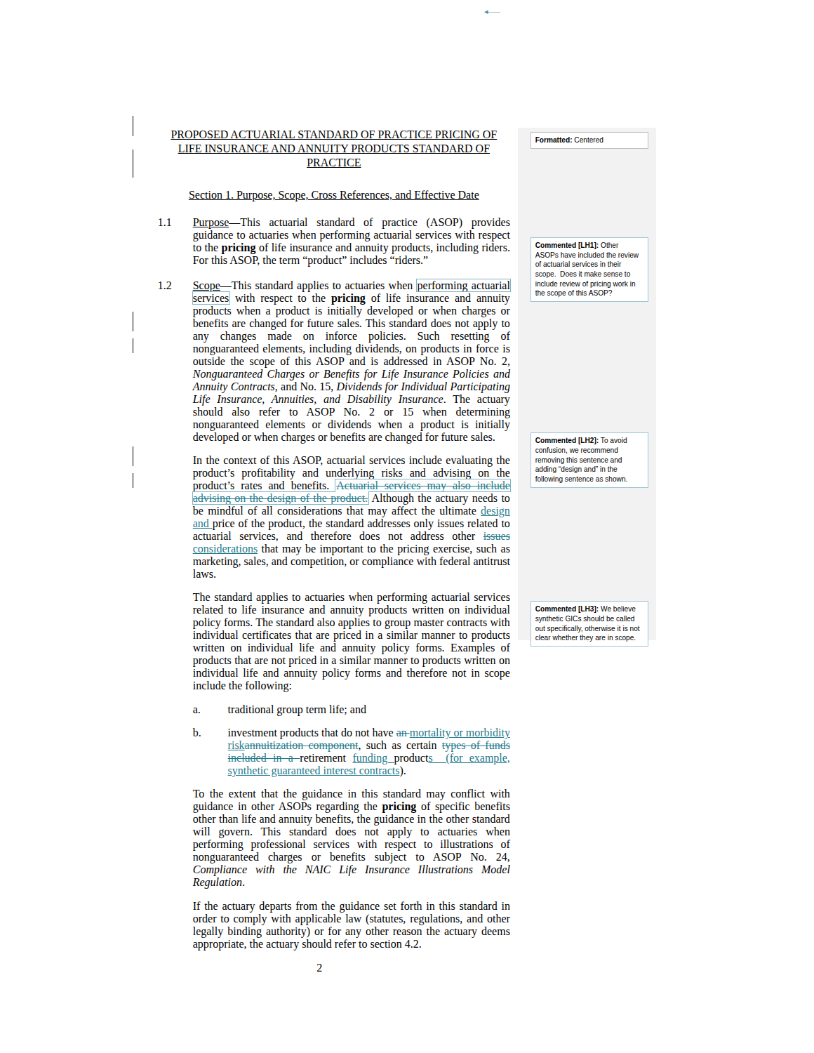PROPOSED ACTUARIAL STANDARD OF PRACTICE PRICING OF
LIFE INSURANCE AND ANNUITY PRODUCTS STANDARD OF
PRACTICE
Section 1. Purpose, Scope, Cross References, and Effective Date
1.1
Purpose—This actuarial standard of practice (ASOP) provides guidance to actuaries when performing actuarial services with respect to the pricing of life insurance and annuity products, including riders. For this ASOP, the term “product” includes “riders.”
1.2
Scope—This standard applies to actuaries when performing actuarial services with respect to the pricing of life insurance and annuity products when a product is initially developed or when charges or benefits are changed for future sales. This standard does not apply to any changes made on inforce policies. Such resetting of nonguaranteed elements, including dividends, on products in force is outside the scope of this ASOP and is addressed in ASOP No. 2, Nonguaranteed Charges or Benefits for Life Insurance Policies and Annuity Contracts, and No. 15, Dividends for Individual Participating Life Insurance, Annuities, and Disability Insurance. The actuary should also refer to ASOP No. 2 or 15 when determining nonguaranteed elements or dividends when a product is initially developed or when charges or benefits are changed for future sales.
In the context of this ASOP, actuarial services include evaluating the product’s profitability and underlying risks and advising on the product’s rates and benefits. Actuarial services may also include advising on the design of the product. Although the actuary needs to be mindful of all considerations that may affect the ultimate design and price of the product, the standard addresses only issues related to actuarial services, and therefore does not address other issues considerations that may be important to the pricing exercise, such as marketing, sales, and competition, or compliance with federal antitrust laws.
The standard applies to actuaries when performing actuarial services related to life insurance and annuity products written on individual policy forms. The standard also applies to group master contracts with individual certificates that are priced in a similar manner to products written on individual life and annuity policy forms. Examples of products that are not priced in a similar manner to products written on individual life and annuity policy forms and therefore not in scope include the following:
a.
traditional group term life; and
b.
investment products that do not have an mortality or morbidity risk annuitization component, such as certain types of funds included in a retirement funding products (for example, synthetic guaranteed interest contracts).
To the extent that the guidance in this standard may conflict with guidance in other ASOPs regarding the pricing of specific benefits other than life and annuity benefits, the guidance in the other standard will govern. This standard does not apply to actuaries when performing professional services with respect to illustrations of nonguaranteed charges or benefits subject to ASOP No. 24, Compliance with the NAIC Life Insurance Illustrations Model Regulation.
If the actuary departs from the guidance set forth in this standard in order to comply with applicable law (statutes, regulations, and other legally binding authority) or for any other reason the actuary deems appropriate, the actuary should refer to section 4.2.
Formatted: Centered
Commented [LH1]: Other ASOPs have included the review of actuarial services in their scope. Does it make sense to include review of pricing work in the scope of this ASOP?
Commented [LH2]: To avoid confusion, we recommend removing this sentence and adding “design and” in the following sentence as shown.
Commented [LH3]: We believe synthetic GICs should be called out specifically, otherwise it is not clear whether they are in scope.
◂
2